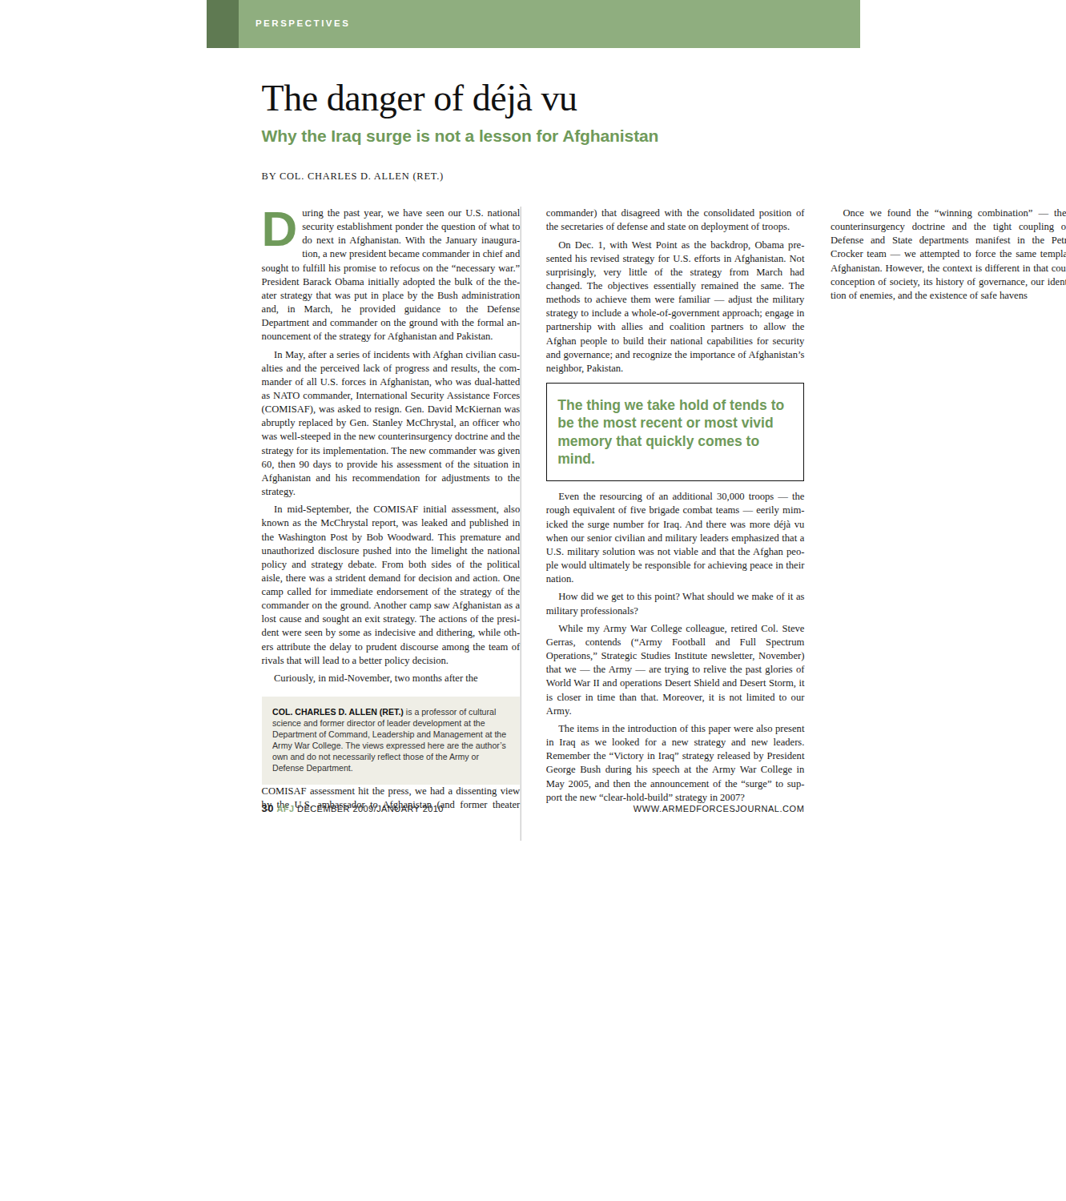Perspectives
The danger of déjà vu
Why the Iraq surge is not a lesson for Afghanistan
BY COL. CHARLES D. ALLEN (RET.)
During the past year, we have seen our U.S. national security establishment ponder the question of what to do next in Afghanistan. With the January inauguration, a new president became commander in chief and sought to fulfill his promise to refocus on the “necessary war.” President Barack Obama initially adopted the bulk of the theater strategy that was put in place by the Bush administration and, in March, he provided guidance to the Defense Department and commander on the ground with the formal announcement of the strategy for Afghanistan and Pakistan.
In May, after a series of incidents with Afghan civilian casualties and the perceived lack of progress and results, the commander of all U.S. forces in Afghanistan, who was dual-hatted as NATO commander, International Security Assistance Forces (COMISAF), was asked to resign. Gen. David McKiernan was abruptly replaced by Gen. Stanley McChrystal, an officer who was well-steeped in the new counterinsurgency doctrine and the strategy for its implementation. The new commander was given 60, then 90 days to provide his assessment of the situation in Afghanistan and his recommendation for adjustments to the strategy.
In mid-September, the COMISAF initial assessment, also known as the McChrystal report, was leaked and published in the Washington Post by Bob Woodward. This premature and unauthorized disclosure pushed into the limelight the national policy and strategy debate. From both sides of the political aisle, there was a strident demand for decision and action. One camp called for immediate endorsement of the strategy of the commander on the ground. Another camp saw Afghanistan as a lost cause and sought an exit strategy. The actions of the president were seen by some as indecisive and dithering, while others attribute the delay to prudent discourse among the team of rivals that will lead to a better policy decision.
Curiously, in mid-November, two months after the
COL. CHARLES D. ALLEN (RET.) is a professor of cultural science and former director of leader development at the Department of Command, Leadership and Management at the Army War College. The views expressed here are the author’s own and do not necessarily reflect those of the Army or Defense Department.
COMISAF assessment hit the press, we had a dissenting view by the U.S. ambassador to Afghanistan (and former theater commander) that disagreed with the consolidated position of the secretaries of defense and state on deployment of troops.
On Dec. 1, with West Point as the backdrop, Obama presented his revised strategy for U.S. efforts in Afghanistan. Not surprisingly, very little of the strategy from March had changed. The objectives essentially remained the same. The methods to achieve them were familiar — adjust the military strategy to include a whole-of-government approach; engage in partnership with allies and coalition partners to allow the Afghan people to build their national capabilities for security and governance; and recognize the importance of Afghanistan’s neighbor, Pakistan.
The thing we take hold of tends to be the most recent or most vivid memory that quickly comes to mind.
Even the resourcing of an additional 30,000 troops — the rough equivalent of five brigade combat teams — eerily mimicked the surge number for Iraq. And there was more déjà vu when our senior civilian and military leaders emphasized that a U.S. military solution was not viable and that the Afghan people would ultimately be responsible for achieving peace in their nation.
How did we get to this point? What should we make of it as military professionals?
While my Army War College colleague, retired Col. Steve Gerras, contends (“Army Football and Full Spectrum Operations,” Strategic Studies Institute newsletter, November) that we — the Army — are trying to relive the past glories of World War II and operations Desert Shield and Desert Storm, it is closer in time than that. Moreover, it is not limited to our Army.
The items in the introduction of this paper were also present in Iraq as we looked for a new strategy and new leaders. Remember the “Victory in Iraq” strategy released by President George Bush during his speech at the Army War College in May 2005, and then the announcement of the “surge” to support the new “clear-hold-build” strategy in 2007?
Once we found the “winning combination” — the new counterinsurgency doctrine and the tight coupling of the Defense and State departments manifest in the Petraeus-Crocker team — we attempted to force the same template on Afghanistan. However, the context is different in that country’s conception of society, its history of governance, our identification of enemies, and the existence of safe havens
30 AFJ DECEMBER 2009/JANUARY 2010
WWW.ARMEDFORCESJOURNAL.COM